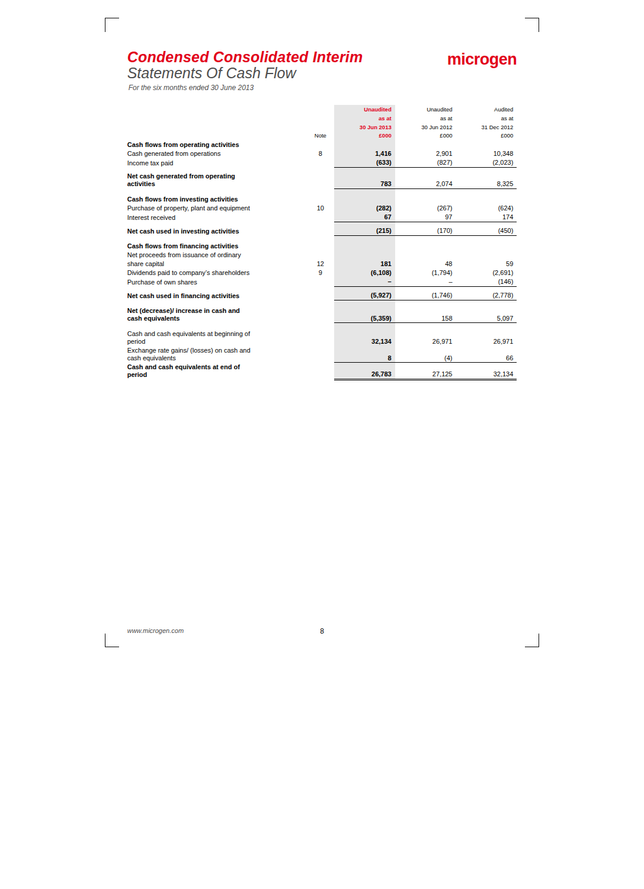microgen
Condensed Consolidated Interim
Statements Of Cash Flow
For the six months ended 30 June 2013
| | | Unaudited | Unaudited | Audited |
| --- | --- | --- | --- | --- |
| | | as at | as at | as at |
| | | 30 Jun 2013 | 30 Jun 2012 | 31 Dec 2012 |
| | Note | £000 | £000 | £000 |
| Cash flows from operating activities | | | | |
| Cash generated from operations | 8 | 1,416 | 2,901 | 10,348 |
| Income tax paid | | (633) | (827) | (2,023) |
| Net cash generated from operating activities | | 783 | 2,074 | 8,325 |
| Cash flows from investing activities | | | | |
| Purchase of property, plant and equipment | 10 | (282) | (267) | (624) |
| Interest received | | 67 | 97 | 174 |
| Net cash used in investing activities | | (215) | (170) | (450) |
| Cash flows from financing activities | | | | |
| Net proceeds from issuance of ordinary | | | | |
| share capital | 12 | 181 | 48 | 59 |
| Dividends paid to company’s shareholders | 9 | (6,108) | (1,794) | (2,691) |
| Purchase of own shares | | – | – | (146) |
| Net cash used in financing activities | | (5,927) | (1,746) | (2,778) |
| Net (decrease)/ increase in cash and cash equivalents | | (5,359) | 158 | 5,097 |
| Cash and cash equivalents at beginning of period | | 32,134 | 26,971 | 26,971 |
| Exchange rate gains/ (losses) on cash and cash equivalents | | 8 | (4) | 66 |
| Cash and cash equivalents at end of period | | 26,783 | 27,125 | 32,134 |
www.microgen.com 8